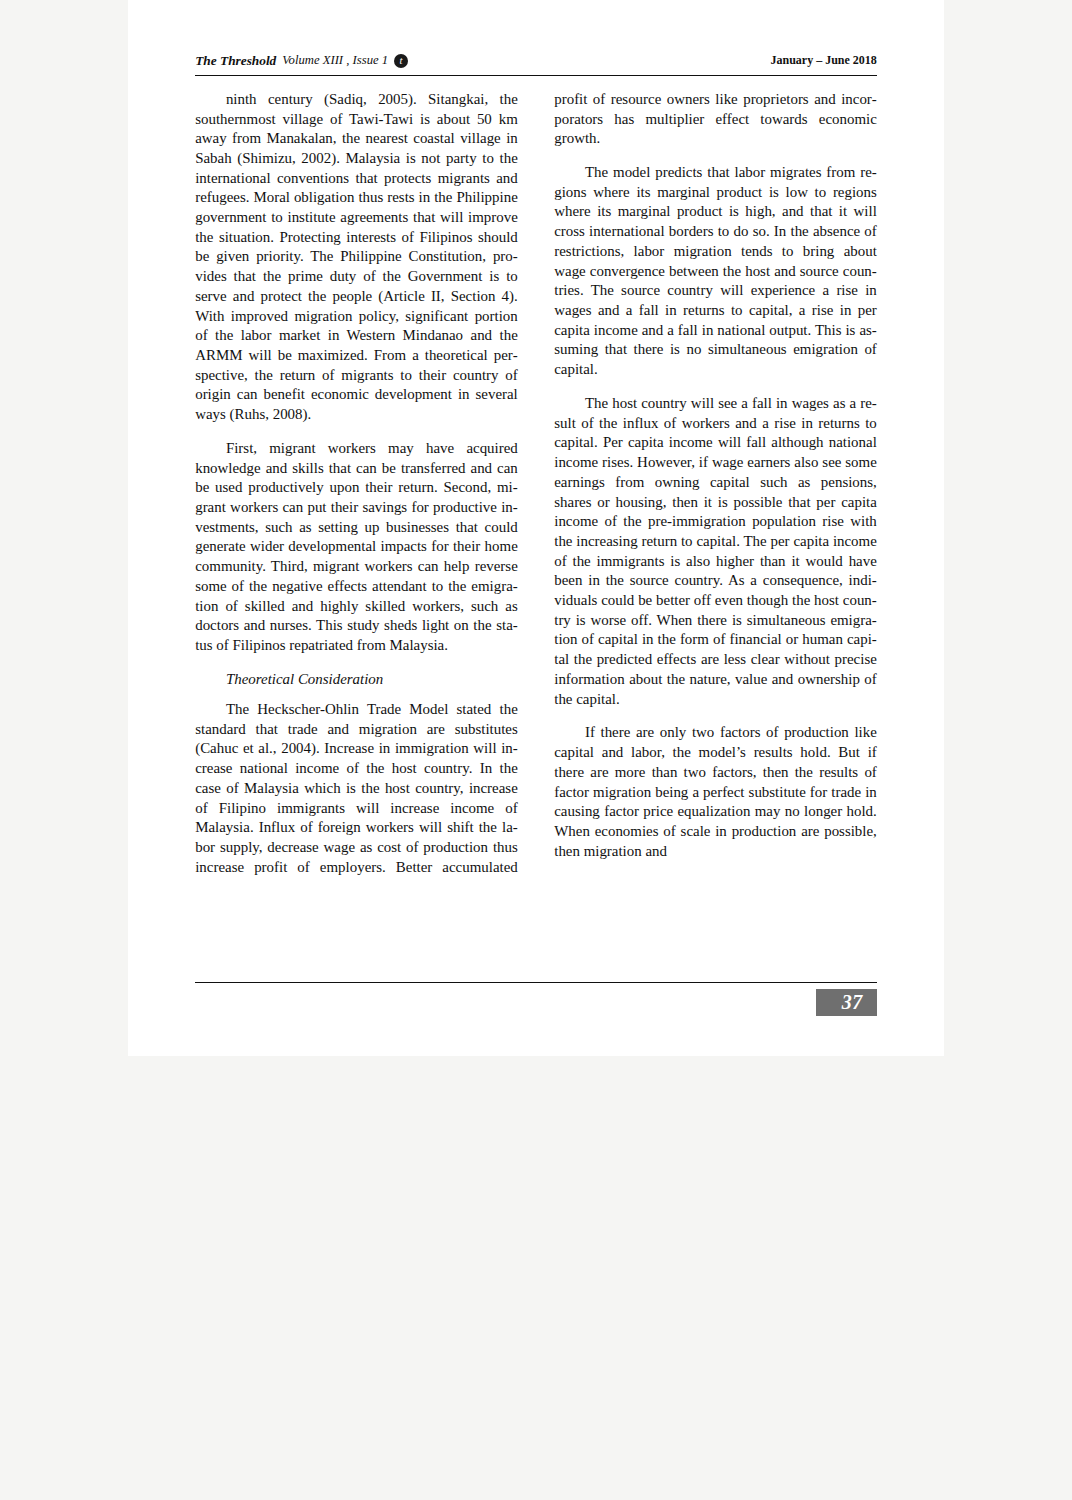The Threshold Volume XIII , Issue 1 t
January – June 2018
ninth century (Sadiq, 2005). Sitangkai, the southernmost village of Tawi-Tawi is about 50 km away from Manakalan, the nearest coastal village in Sabah (Shimizu, 2002). Malaysia is not party to the international conventions that protects migrants and refugees. Moral obligation thus rests in the Philippine government to institute agreements that will improve the situation. Protecting interests of Filipinos should be given priority. The Philippine Constitution, provides that the prime duty of the Government is to serve and protect the people (Article II, Section 4). With improved migration policy, significant portion of the labor market in Western Mindanao and the ARMM will be maximized. From a theoretical perspective, the return of migrants to their country of origin can benefit economic development in several ways (Ruhs, 2008).
First, migrant workers may have acquired knowledge and skills that can be transferred and can be used productively upon their return. Second, migrant workers can put their savings for productive investments, such as setting up businesses that could generate wider developmental impacts for their home community. Third, migrant workers can help reverse some of the negative effects attendant to the emigration of skilled and highly skilled workers, such as doctors and nurses. This study sheds light on the status of Filipinos repatriated from Malaysia.
Theoretical Consideration
The Heckscher-Ohlin Trade Model stated the standard that trade and migration are substitutes (Cahuc et al., 2004). Increase in immigration will increase national income of the host country. In the case of Malaysia which is the host country, increase of Filipino immigrants will increase income of Malaysia. Influx of foreign workers will shift the labor supply, decrease wage as cost of production thus increase profit of employers. Better accumulated profit of resource owners like proprietors and incorporators has multiplier effect towards economic growth.
The model predicts that labor migrates from regions where its marginal product is low to regions where its marginal product is high, and that it will cross international borders to do so. In the absence of restrictions, labor migration tends to bring about wage convergence between the host and source countries. The source country will experience a rise in wages and a fall in returns to capital, a rise in per capita income and a fall in national output. This is assuming that there is no simultaneous emigration of capital.
The host country will see a fall in wages as a result of the influx of workers and a rise in returns to capital. Per capita income will fall although national income rises. However, if wage earners also see some earnings from owning capital such as pensions, shares or housing, then it is possible that per capita income of the pre-immigration population rise with the increasing return to capital. The per capita income of the immigrants is also higher than it would have been in the source country. As a consequence, individuals could be better off even though the host country is worse off. When there is simultaneous emigration of capital in the form of financial or human capital the predicted effects are less clear without precise information about the nature, value and ownership of the capital.
If there are only two factors of production like capital and labor, the model’s results hold. But if there are more than two factors, then the results of factor migration being a perfect substitute for trade in causing factor price equalization may no longer hold. When economies of scale in production are possible, then migration and
37